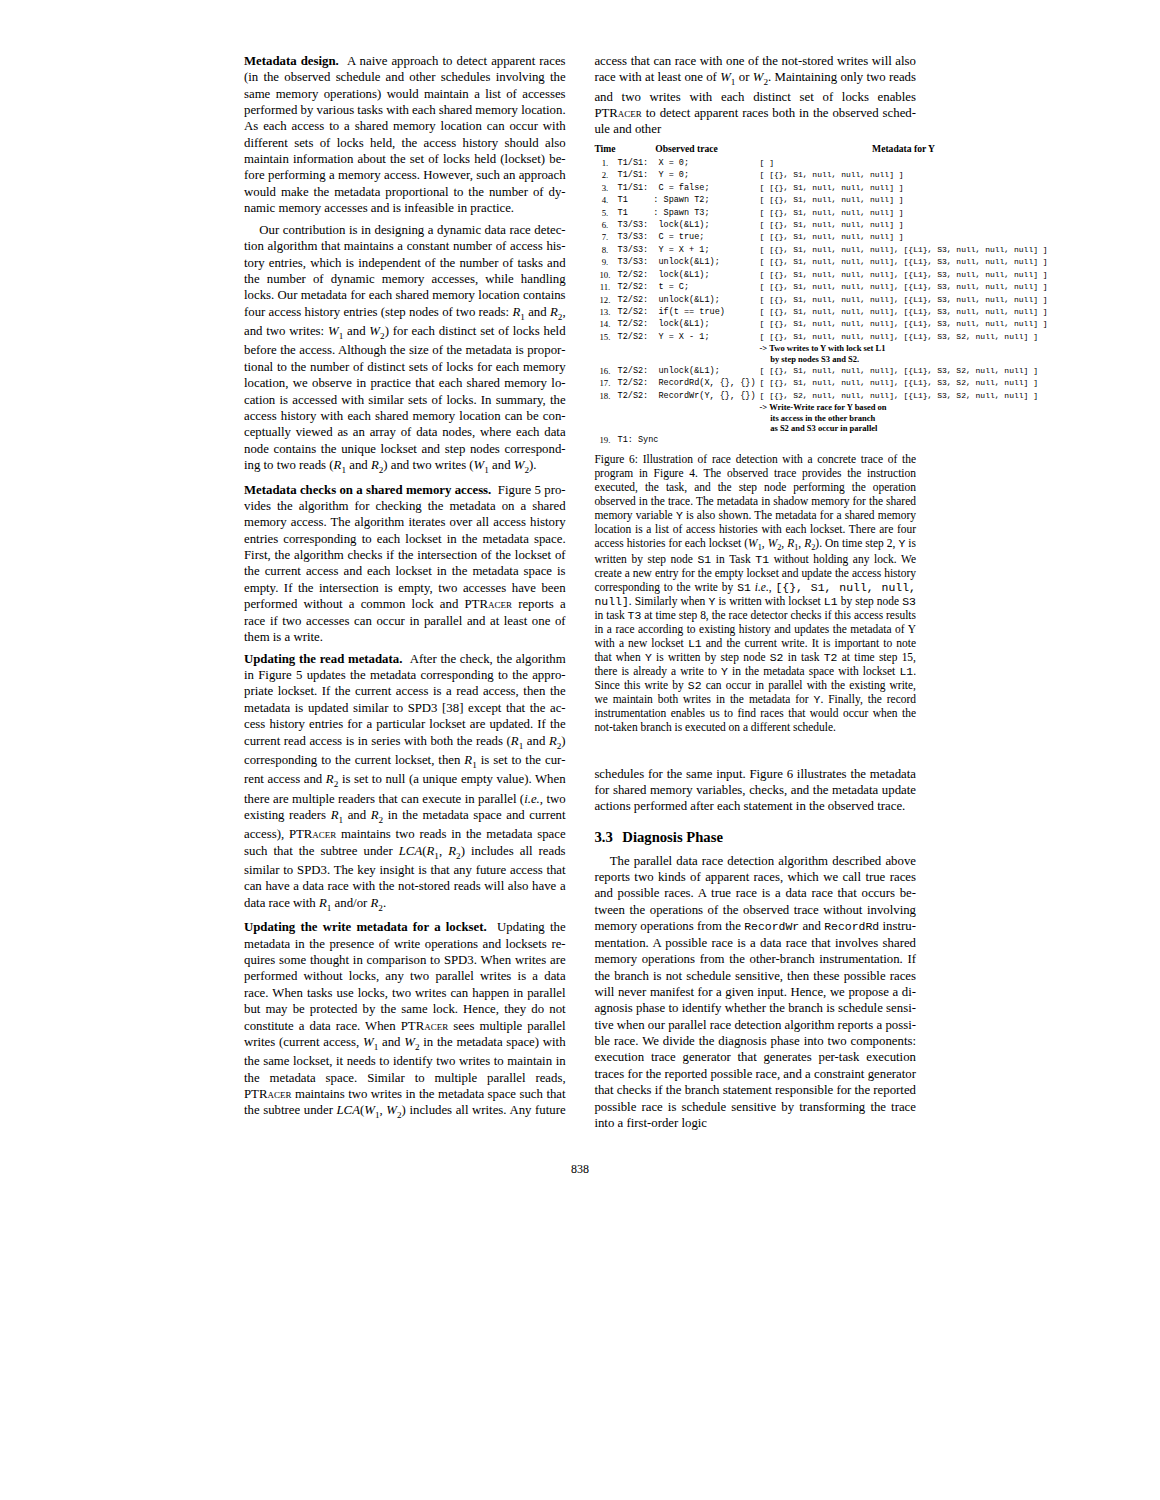Metadata design. A naive approach to detect apparent races (in the observed schedule and other schedules involving the same memory operations) would maintain a list of accesses performed by various tasks with each shared memory location. As each access to a shared memory location can occur with different sets of locks held, the access history should also maintain information about the set of locks held (lockset) before performing a memory access. However, such an approach would make the metadata proportional to the number of dynamic memory accesses and is infeasible in practice.
Our contribution is in designing a dynamic data race detection algorithm that maintains a constant number of access history entries, which is independent of the number of tasks and the number of dynamic memory accesses, while handling locks. Our metadata for each shared memory location contains four access history entries (step nodes of two reads: R1 and R2, and two writes: W1 and W2) for each distinct set of locks held before the access. Although the size of the metadata is proportional to the number of distinct sets of locks for each memory location, we observe in practice that each shared memory location is accessed with similar sets of locks. In summary, the access history with each shared memory location can be conceptually viewed as an array of data nodes, where each data node contains the unique lockset and step nodes corresponding to two reads (R1 and R2) and two writes (W1 and W2).
Metadata checks on a shared memory access. Figure 5 provides the algorithm for checking the metadata on a shared memory access. The algorithm iterates over all access history entries corresponding to each lockset in the metadata space. First, the algorithm checks if the intersection of the lockset of the current access and each lockset in the metadata space is empty. If the intersection is empty, two accesses have been performed without a common lock and PTRacer reports a race if two accesses can occur in parallel and at least one of them is a write.
Updating the read metadata. After the check, the algorithm in Figure 5 updates the metadata corresponding to the appropriate lockset. If the current access is a read access, then the metadata is updated similar to SPD3 [38] except that the access history entries for a particular lockset are updated. If the current read access is in series with both the reads (R1 and R2) corresponding to the current lockset, then R1 is set to the current access and R2 is set to null (a unique empty value). When there are multiple readers that can execute in parallel (i.e., two existing readers R1 and R2 in the metadata space and current access), PTRacer maintains two reads in the metadata space such that the subtree under LCA(R1, R2) includes all reads similar to SPD3. The key insight is that any future access that can have a data race with the not-stored reads will also have a data race with R1 and/or R2.
Updating the write metadata for a lockset. Updating the metadata in the presence of write operations and locksets requires some thought in comparison to SPD3. When writes are performed without locks, any two parallel writes is a data race. When tasks use locks, two writes can happen in parallel but may be protected by the same lock. Hence, they do not constitute a data race. When PTRacer sees multiple parallel writes (current access, W1 and W2 in the metadata space) with the same lockset, it needs to identify two writes to maintain in the metadata space. Similar to multiple parallel reads, PTRacer maintains two writes in the metadata space such that the subtree under LCA(W1, W2) includes all writes. Any future access that can race with one of the not-stored writes will also race with at least one of W1 or W2. Maintaining only two reads and two writes with each distinct set of locks enables PTRacer to detect apparent races both in the observed schedule and other
| Time | Observed trace | Metadata for Y |
| --- | --- | --- |
| 1. | T1/S1: X = 0; | [ ] |
| 2. | T1/S1: Y = 0; | [ [{}, S1, null, null, null] ] |
| 3. | T1/S1: C = false; | [ [{}, S1, null, null, null] ] |
| 4. | T1 : Spawn T2; | [ [{}, S1, null, null, null] ] |
| 5. | T1 : Spawn T3; | [ [{}, S1, null, null, null] ] |
| 6. | T3/S3: lock(&L1); | [ [{}, S1, null, null, null] ] |
| 7. | T3/S3: C = true; | [ [{}, S1, null, null, null] ] |
| 8. | T3/S3: Y = X + 1; | [ [{}, S1, null, null, null], [{L1}, S3, null, null, null] ] |
| 9. | T3/S3: unlock(&L1); | [ [{}, S1, null, null, null], [{L1}, S3, null, null, null] ] |
| 10. | T2/S2: lock(&L1); | [ [{}, S1, null, null, null], [{L1}, S3, null, null, null] ] |
| 11. | T2/S2: t = C; | [ [{}, S1, null, null, null], [{L1}, S3, null, null, null] ] |
| 12. | T2/S2: unlock(&L1); | [ [{}, S1, null, null, null], [{L1}, S3, null, null, null] ] |
| 13. | T2/S2: if(t == true) | [ [{}, S1, null, null, null], [{L1}, S3, null, null, null] ] |
| 14. | T2/S2: lock(&L1); | [ [{}, S1, null, null, null], [{L1}, S3, null, null, null] ] |
| 15. | T2/S2: Y = X - 1; | [ [{}, S1, null, null, null], [{L1}, S3, S2, null, null] ] |
| | | -> Two writes to Y with lock set L1 by step nodes S3 and S2. |
| 16. | T2/S2: unlock(&L1); | [ [{}, S1, null, null, null], [{L1}, S3, S2, null, null] ] |
| 17. | T2/S2: RecordRd(X, {}, {}) | [ [{}, S1, null, null, null], [{L1}, S3, S2, null, null] ] |
| 18. | T2/S2: RecordWr(Y, {}, {}) | [ [{}, S2, null, null, null], [{L1}, S3, S2, null, null] ] |
| | | -> Write-Write race for Y based on its access in the other branch as S2 and S3 occur in parallel |
| 19. | T1: Sync | |
Figure 6: Illustration of race detection with a concrete trace of the program in Figure 4. The observed trace provides the instruction executed, the task, and the step node performing the operation observed in the trace. The metadata in shadow memory for the shared memory variable Y is also shown. The metadata for a shared memory location is a list of access histories with each lockset. There are four access histories for each lockset (W1, W2, R1, R2). On time step 2, Y is written by step node S1 in Task T1 without holding any lock. We create a new entry for the empty lockset and update the access history corresponding to the write by S1 i.e., [{}, S1, null, null, null]. Similarly when Y is written with lockset L1 by step node S3 in task T3 at time step 8, the race detector checks if this access results in a race according to existing history and updates the metadata of Y with a new lockset L1 and the current write. It is important to note that when Y is written by step node S2 in task T2 at time step 15, there is already a write to Y in the metadata space with lockset L1. Since this write by S2 can occur in parallel with the existing write, we maintain both writes in the metadata for Y. Finally, the record instrumentation enables us to find races that would occur when the not-taken branch is executed on a different schedule.
schedules for the same input. Figure 6 illustrates the metadata for shared memory variables, checks, and the metadata update actions performed after each statement in the observed trace.
3.3 Diagnosis Phase
The parallel data race detection algorithm described above reports two kinds of apparent races, which we call true races and possible races. A true race is a data race that occurs between the operations of the observed trace without involving memory operations from the RecordWr and RecordRd instrumentation. A possible race is a data race that involves shared memory operations from the other-branch instrumentation. If the branch is not schedule sensitive, then these possible races will never manifest for a given input. Hence, we propose a diagnosis phase to identify whether the branch is schedule sensitive when our parallel race detection algorithm reports a possible race. We divide the diagnosis phase into two components: execution trace generator that generates per-task execution traces for the reported possible race, and a constraint generator that checks if the branch statement responsible for the reported possible race is schedule sensitive by transforming the trace into a first-order logic
838